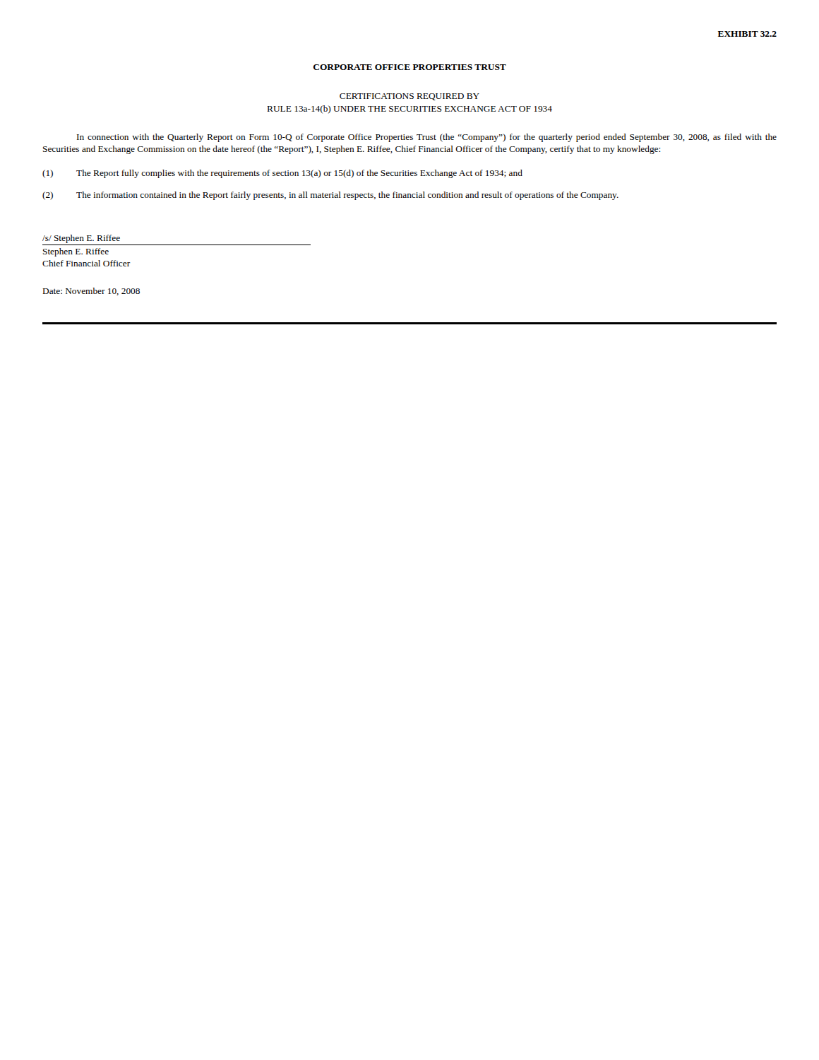EXHIBIT 32.2
CORPORATE OFFICE PROPERTIES TRUST
CERTIFICATIONS REQUIRED BY
RULE 13a-14(b) UNDER THE SECURITIES EXCHANGE ACT OF 1934
In connection with the Quarterly Report on Form 10-Q of Corporate Office Properties Trust (the “Company”) for the quarterly period ended September 30, 2008, as filed with the Securities and Exchange Commission on the date hereof (the “Report”), I, Stephen E. Riffee, Chief Financial Officer of the Company, certify that to my knowledge:
| (1) | The Report fully complies with the requirements of section 13(a) or 15(d) of the Securities Exchange Act of 1934; and |
| (2) | The information contained in the Report fairly presents, in all material respects, the financial condition and result of operations of the Company. |
/s/ Stephen E. Riffee
Stephen E. Riffee
Chief Financial Officer
Date: November 10, 2008